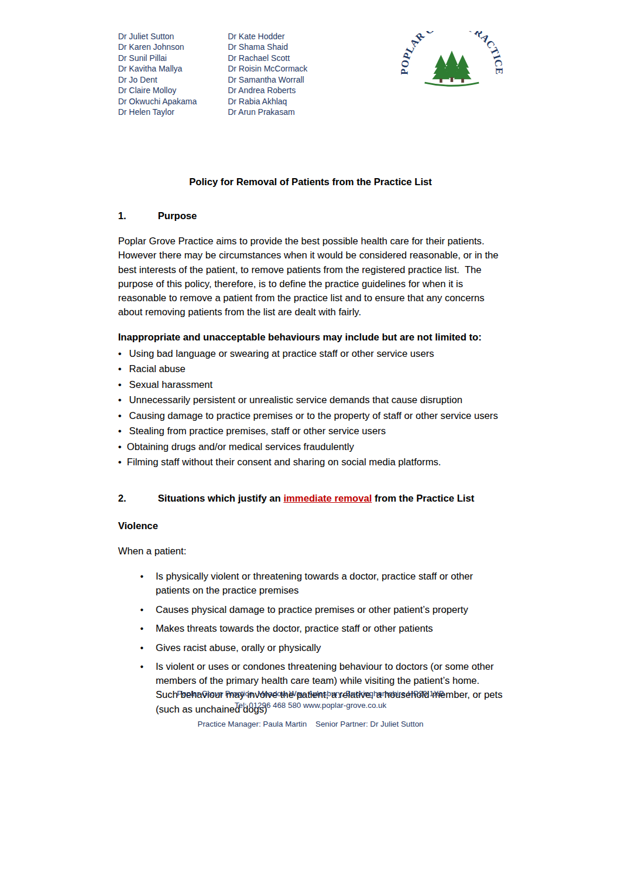Dr Juliet Sutton
Dr Karen Johnson
Dr Sunil Pillai
Dr Kavitha Mallya
Dr Jo Dent
Dr Claire Molloy
Dr Okwuchi Apakama
Dr Helen Taylor
Dr Kate Hodder
Dr Shama Shaid
Dr Rachael Scott
Dr Roisin McCormack
Dr Samantha Worrall
Dr Andrea Roberts
Dr Rabia Akhlaq
Dr Arun Prakasam
POPLAR GROVE PRACTICE
Policy for Removal of Patients from the Practice List
1. Purpose
Poplar Grove Practice aims to provide the best possible health care for their patients. However there may be circumstances when it would be considered reasonable, or in the best interests of the patient, to remove patients from the registered practice list. The purpose of this policy, therefore, is to define the practice guidelines for when it is reasonable to remove a patient from the practice list and to ensure that any concerns about removing patients from the list are dealt with fairly.
Inappropriate and unacceptable behaviours may include but are not limited to:
Using bad language or swearing at practice staff or other service users
Racial abuse
Sexual harassment
Unnecessarily persistent or unrealistic service demands that cause disruption
Causing damage to practice premises or to the property of staff or other service users
Stealing from practice premises, staff or other service users
Obtaining drugs and/or medical services fraudulently
Filming staff without their consent and sharing on social media platforms.
2. Situations which justify an immediate removal from the Practice List
Violence
When a patient:
Is physically violent or threatening towards a doctor, practice staff or other patients on the practice premises
Causes physical damage to practice premises or other patient’s property
Makes threats towards the doctor, practice staff or other patients
Gives racist abuse, orally or physically
Is violent or uses or condones threatening behaviour to doctors (or some other members of the primary health care team) while visiting the patient’s home. Such behaviour may involve the patient, a relative, a household member, or pets (such as unchained dogs)
Poplar Grove Practice, Meadow Way, Aylesbury, Buckinghamshire HP20 1XB
Tel: 01296 468 580 www.poplar-grove.co.uk
Practice Manager: Paula Martin Senior Partner: Dr Juliet Sutton